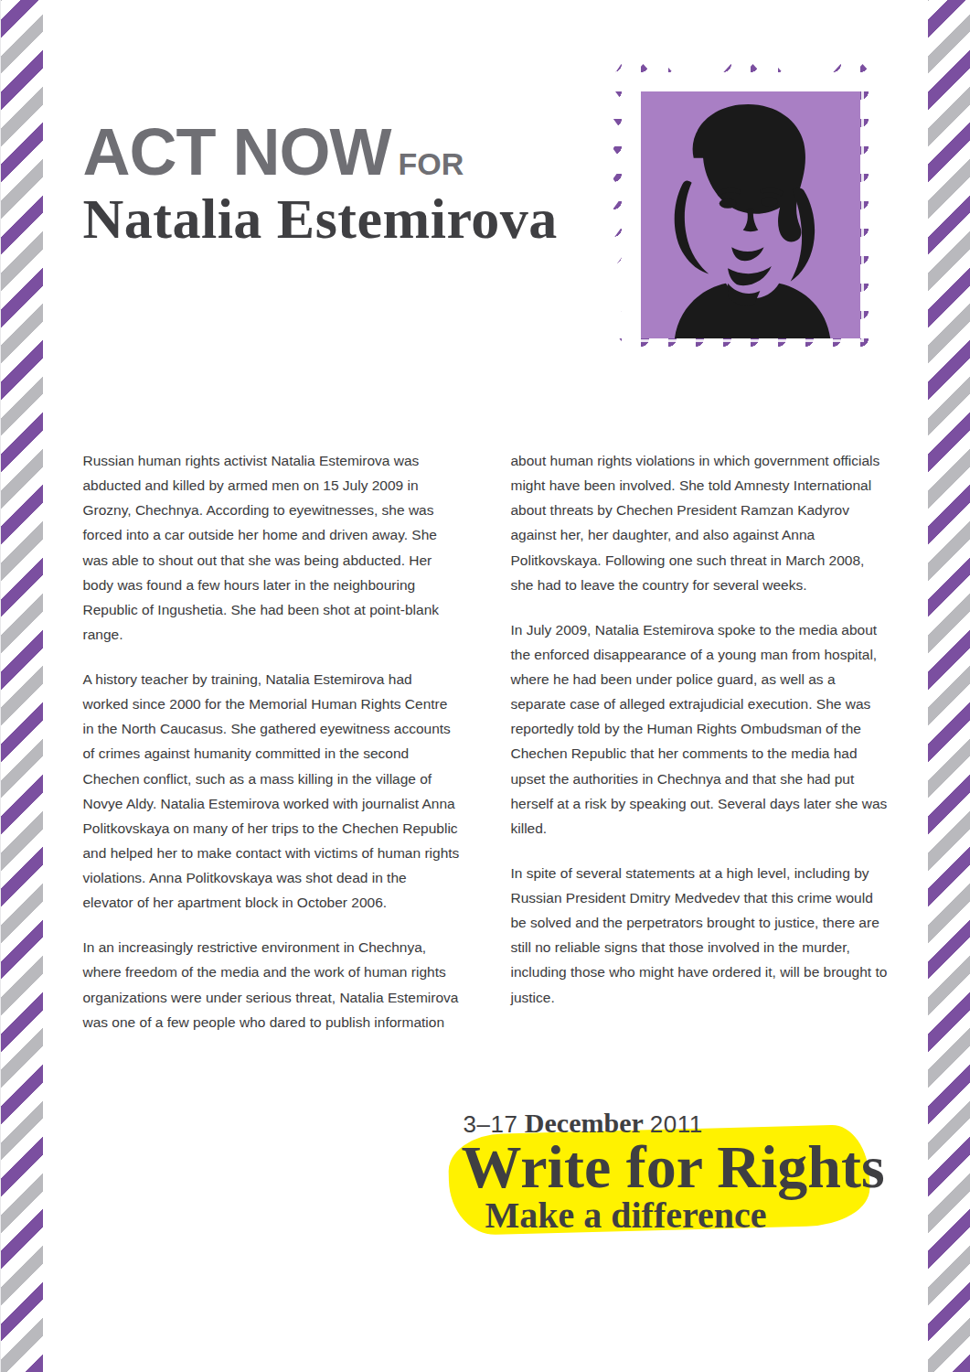Act Nowfor Natalia Estemirova
Russian human rights activist Natalia Estemirova was abducted and killed by armed men on 15 July 2009 in Grozny, Chechnya. According to eyewitnesses, she was forced into a car outside her home and driven away. She was able to shout out that she was being abducted. Her body was found a few hours later in the neighbouring Republic of Ingushetia. She had been shot at point-blank range.
A history teacher by training, Natalia Estemirova had worked since 2000 for the Memorial Human Rights Centre in the North Caucasus. She gathered eyewitness accounts of crimes against humanity committed in the second Chechen conflict, such as a mass killing in the village of Novye Aldy. Natalia Estemirova worked with journalist Anna Politkovskaya on many of her trips to the Chechen Republic and helped her to make contact with victims of human rights violations. Anna Politkovskaya was shot dead in the elevator of her apartment block in October 2006.
In an increasingly restrictive environment in Chechnya, where freedom of the media and the work of human rights organizations were under serious threat, Natalia Estemirova was one of a few people who dared to publish information about human rights violations in which government officials might have been involved. She told Amnesty International about threats by Chechen President Ramzan Kadyrov against her, her daughter, and also against Anna Politkovskaya. Following one such threat in March 2008, she had to leave the country for several weeks.
In July 2009, Natalia Estemirova spoke to the media about the enforced disappearance of a young man from hospital, where he had been under police guard, as well as a separate case of alleged extrajudicial execution. She was reportedly told by the Human Rights Ombudsman of the Chechen Republic that her comments to the media had upset the authorities in Chechnya and that she had put herself at a risk by speaking out. Several days later she was killed.
In spite of several statements at a high level, including by Russian President Dmitry Medvedev that this crime would be solved and the perpetrators brought to justice, there are still no reliable signs that those involved in the murder, including those who might have ordered it, will be brought to justice.
3–17 December 2011
Write for Rights
Make a difference